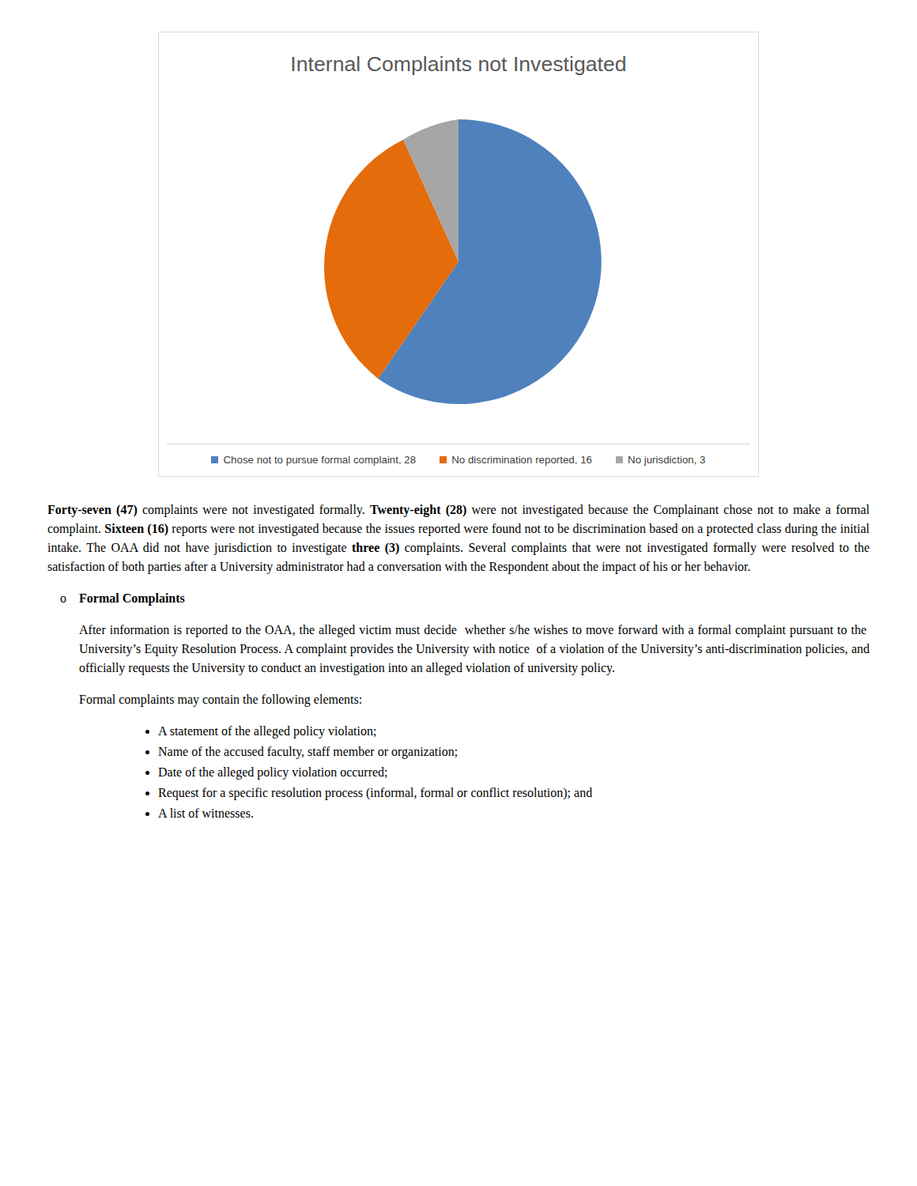Internal Complaints not Investigated
Total = 47. Start at 12 o'clock (top), going clockwise. Blue: 28/47 = 214.47deg Orange: 16/47 = 122.55deg Gray: 3/47 = 22.98deg
Chose not to pursue formal complaint, 28 No discrimination reported, 16 No jurisdiction, 3
Forty-seven (47) complaints were not investigated formally. Twenty-eight (28) were not investigated because the Complainant chose not to make a formal complaint. Sixteen (16) reports were not investigated because the issues reported were found not to be discrimination based on a protected class during the initial intake. The OAA did not have jurisdiction to investigate three (3) complaints. Several complaints that were not investigated formally were resolved to the satisfaction of both parties after a University administrator had a conversation with the Respondent about the impact of his or her behavior.
oFormal Complaints
After information is reported to the OAA, the alleged victim must decide whether s/he wishes to move forward with a formal complaint pursuant to the University’s Equity Resolution Process. A complaint provides the University with notice of a violation of the University’s anti-discrimination policies, and officially requests the University to conduct an investigation into an alleged violation of university policy.
Formal complaints may contain the following elements:
A statement of the alleged policy violation;
Name of the accused faculty, staff member or organization;
Date of the alleged policy violation occurred;
Request for a specific resolution process (informal, formal or conflict resolution); and
A list of witnesses.